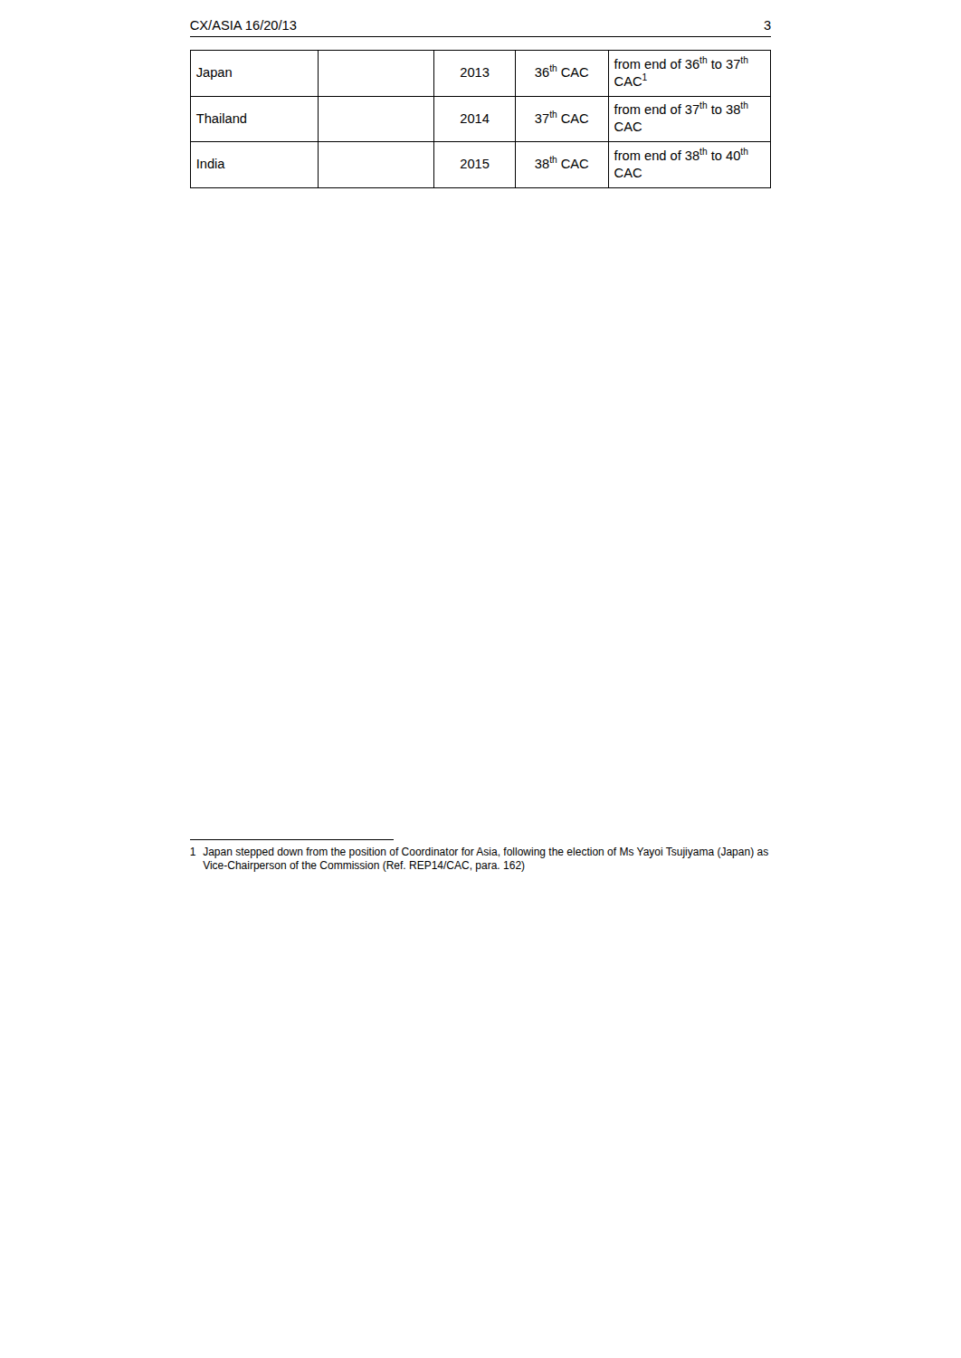CX/ASIA 16/20/13 3
| Japan | | 2013 | 36 th CAC | from end of 36 th to 37 th CAC 1 |
| Thailand | | 2014 | 37 th CAC | from end of 37 th to 38 th CAC |
| India | | 2015 | 38 th CAC | from end of 38 th to 40 th CAC |
1 Japan stepped down from the position of Coordinator for Asia, following the election of Ms Yayoi Tsujiyama (Japan) as Vice-Chairperson of the Commission (Ref. REP14/CAC, para. 162)